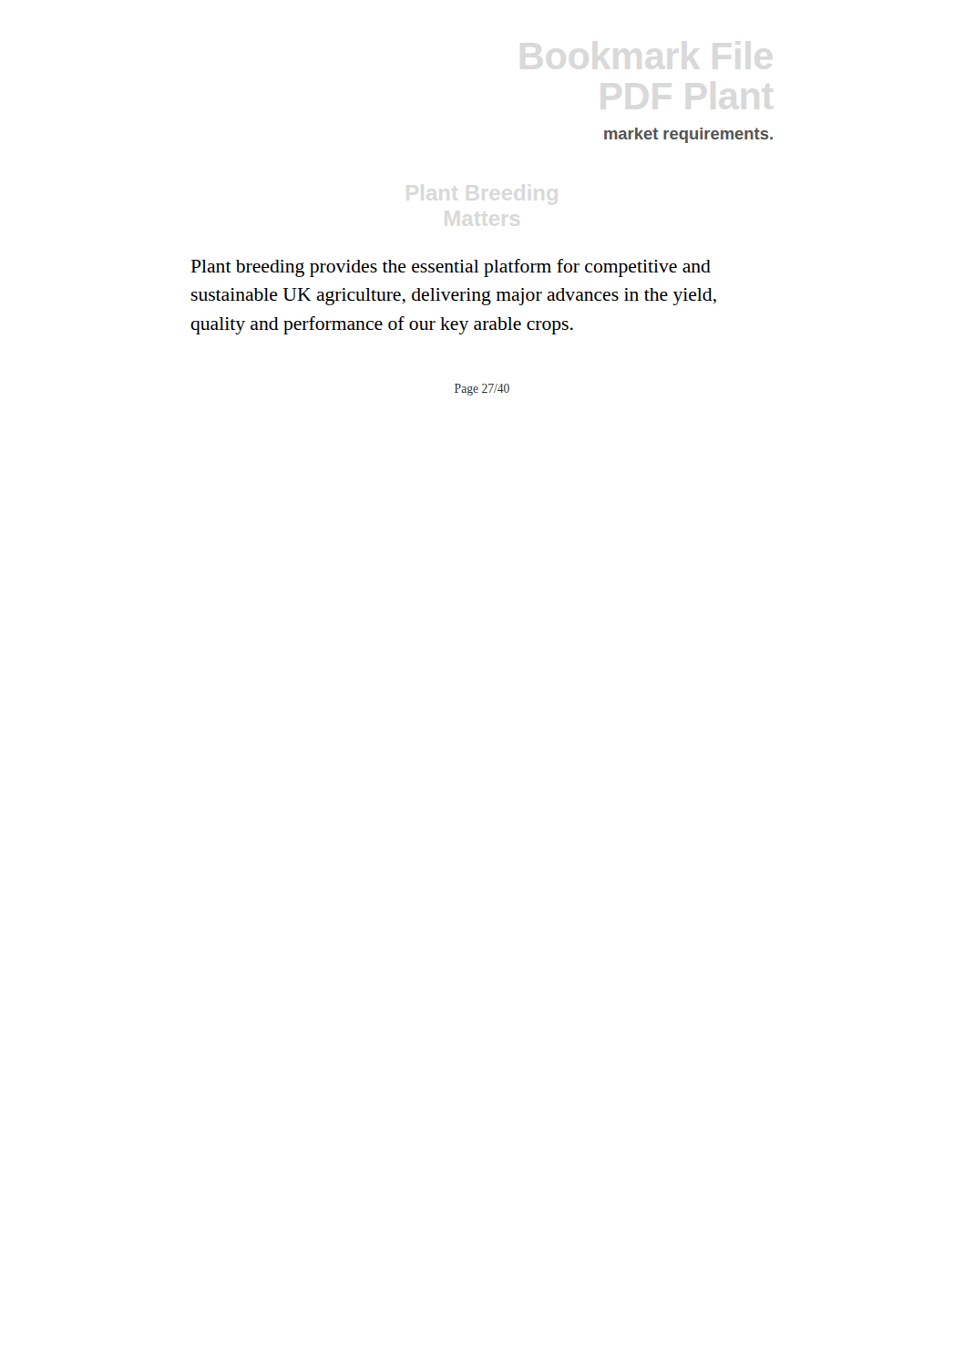Bookmark File PDF Plant
market requirements.
Plant Breeding Matters
Plant breeding provides the essential platform for competitive and sustainable UK agriculture, delivering major advances in the yield, quality and performance of our key arable crops.
Page 27/40